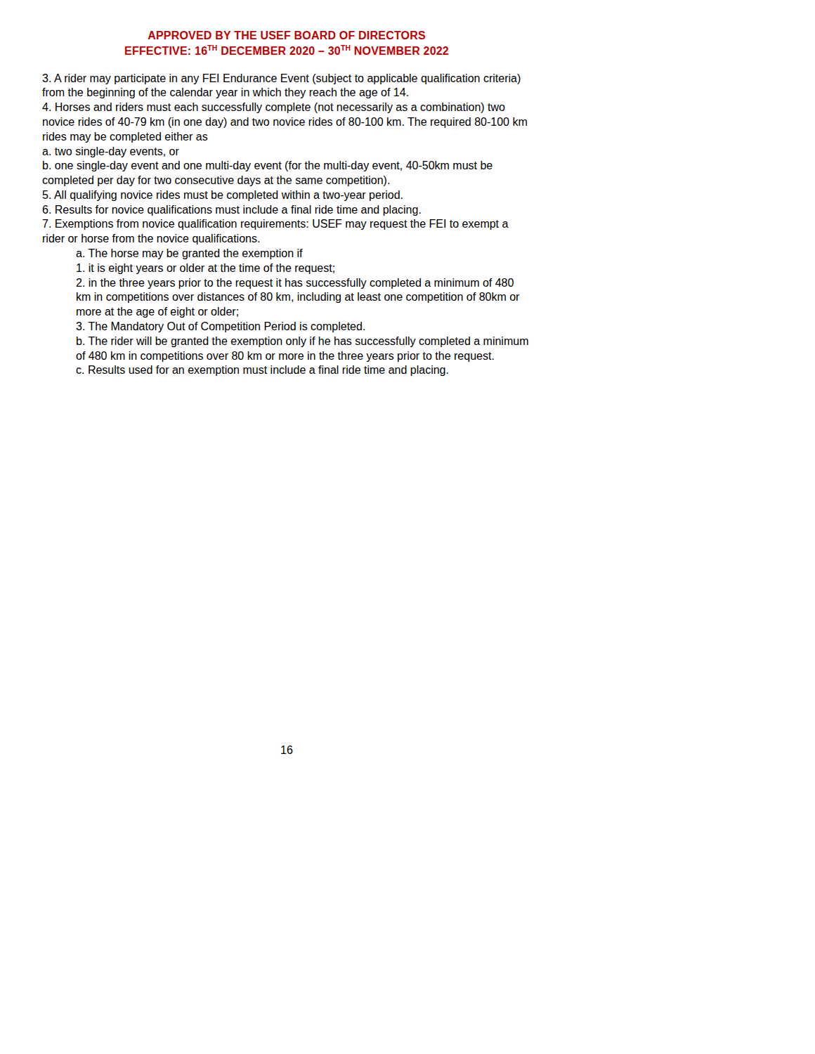APPROVED BY THE USEF BOARD OF DIRECTORS
EFFECTIVE: 16TH DECEMBER 2020 – 30TH NOVEMBER 2022
3. A rider may participate in any FEI Endurance Event (subject to applicable qualification criteria) from the beginning of the calendar year in which they reach the age of 14.
4. Horses and riders must each successfully complete (not necessarily as a combination) two novice rides of 40-79 km (in one day) and two novice rides of 80-100 km. The required 80-100 km rides may be completed either as
a. two single-day events, or
b. one single-day event and one multi-day event (for the multi-day event, 40-50km must be completed per day for two consecutive days at the same competition).
5. All qualifying novice rides must be completed within a two-year period.
6. Results for novice qualifications must include a final ride time and placing.
7. Exemptions from novice qualification requirements: USEF may request the FEI to exempt a rider or horse from the novice qualifications.
a. The horse may be granted the exemption if
1. it is eight years or older at the time of the request;
2. in the three years prior to the request it has successfully completed a minimum of 480 km in competitions over distances of 80 km, including at least one competition of 80km or more at the age of eight or older;
3. The Mandatory Out of Competition Period is completed.
b. The rider will be granted the exemption only if he has successfully completed a minimum of 480 km in competitions over 80 km or more in the three years prior to the request.
c. Results used for an exemption must include a final ride time and placing.
16